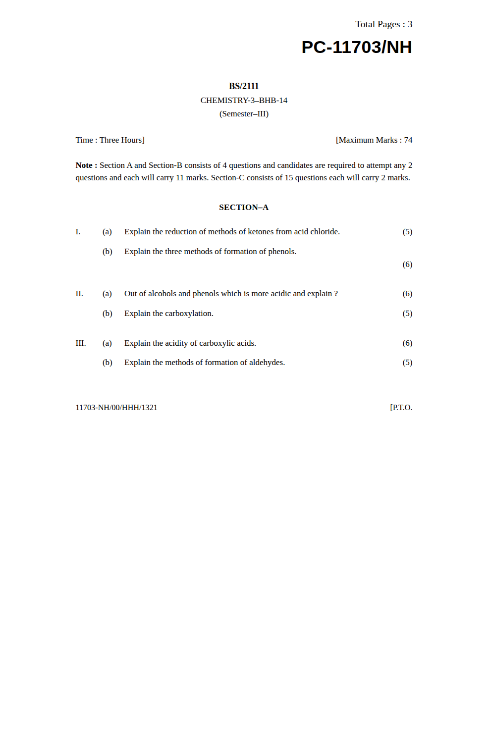Total Pages : 3
PC-11703/NH
BS/2111
CHEMISTRY-3–BHB-14
(Semester–III)
Time : Three Hours] [Maximum Marks : 74
Note : Section A and Section-B consists of 4 questions and candidates are required to attempt any 2 questions and each will carry 11 marks. Section-C consists of 15 questions each will carry 2 marks.
SECTION–A
I.
(a) Explain the reduction of methods of ketones from acid chloride. (5)
(b) Explain the three methods of formation of phenols. (6)
II.
(a) Out of alcohols and phenols which is more acidic and explain ? (6)
(b) Explain the carboxylation. (5)
III.
(a) Explain the acidity of carboxylic acids. (6)
(b) Explain the methods of formation of aldehydes. (5)
11703-NH/00/HHH/1321 [P.T.O.